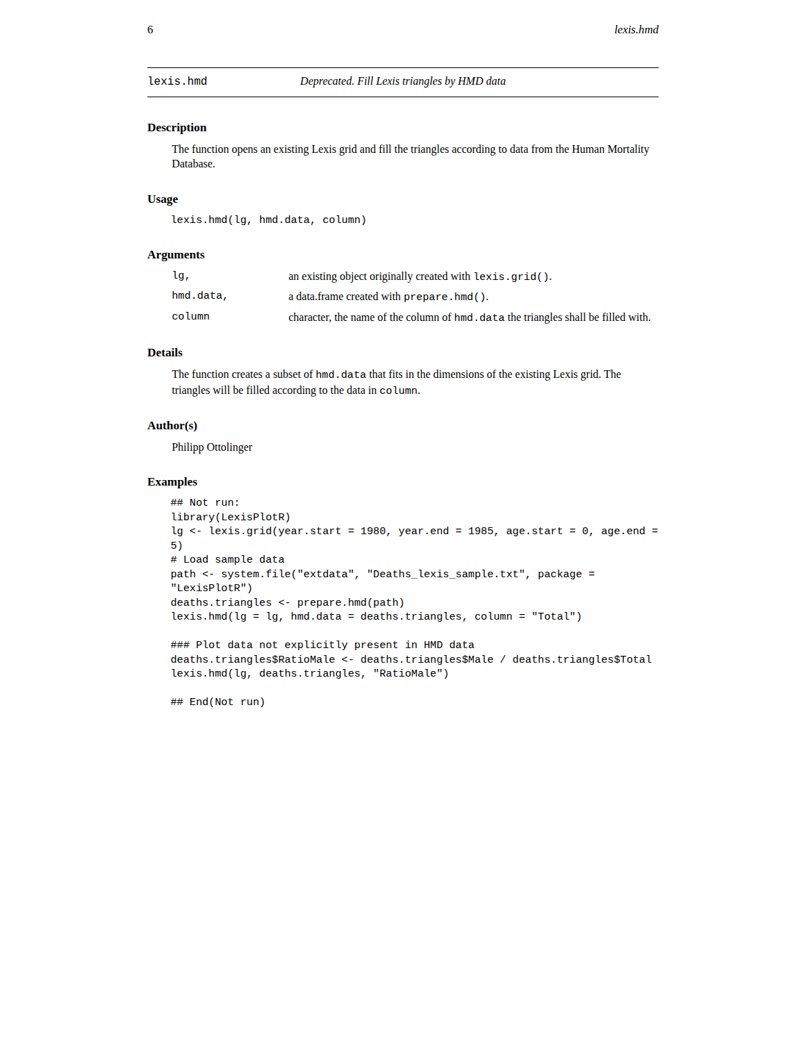6 lexis.hmd
| lexis.hmd | Deprecated. Fill Lexis triangles by HMD data | |
Description
The function opens an existing Lexis grid and fill the triangles according to data from the Human Mortality Database.
Usage
lexis.hmd(lg, hmd.data, column)
Arguments
lg,
an existing object originally created with lexis.grid().
hmd.data,
a data.frame created with prepare.hmd().
column
character, the name of the column of hmd.data the triangles shall be filled with.
Details
The function creates a subset of hmd.data that fits in the dimensions of the existing Lexis grid. The triangles will be filled according to the data in column.
Author(s)
Philipp Ottolinger
Examples
## Not run: 
library(LexisPlotR)
lg <- lexis.grid(year.start = 1980, year.end = 1985, age.start = 0, age.end = 5)
# Load sample data
path <- system.file("extdata", "Deaths_lexis_sample.txt", package = "LexisPlotR")
deaths.triangles <- prepare.hmd(path)
lexis.hmd(lg = lg, hmd.data = deaths.triangles, column = "Total")

### Plot data not explicitly present in HMD data
deaths.triangles$RatioMale <- deaths.triangles$Male / deaths.triangles$Total
lexis.hmd(lg, deaths.triangles, "RatioMale")

## End(Not run)